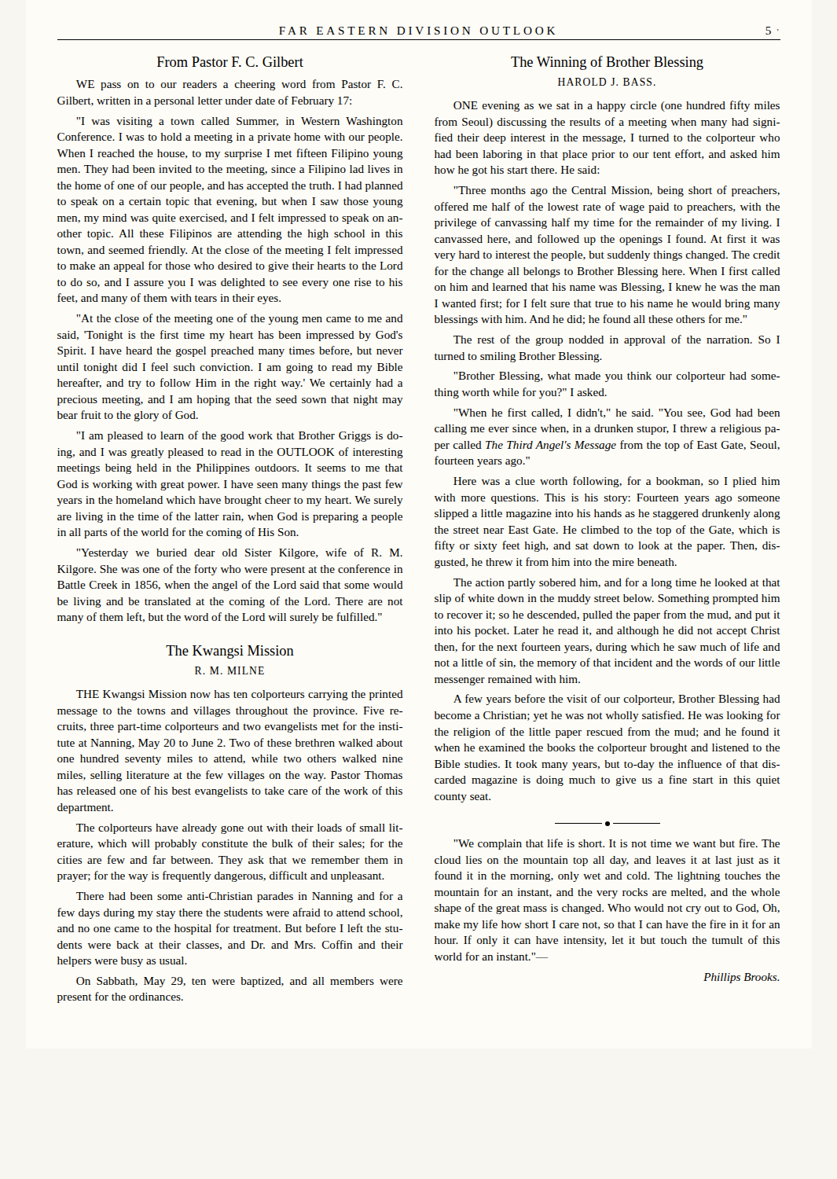FAR EASTERN DIVISION OUTLOOK
5 '
From Pastor F. C. Gilbert
WE pass on to our readers a cheering word from Pastor F. C. Gilbert, written in a personal letter under date of February 17:
"I was visiting a town called Summer, in Western Washington Conference. I was to hold a meeting in a private home with our people. When I reached the house, to my surprise I met fifteen Filipino young men. They had been invited to the meeting, since a Filipino lad lives in the home of one of our people, and has accepted the truth. I had planned to speak on a certain topic that evening, but when I saw those young men, my mind was quite exercised, and I felt impressed to speak on another topic. All these Filipinos are attending the high school in this town, and seemed friendly. At the close of the meeting I felt impressed to make an appeal for those who desired to give their hearts to the Lord to do so, and I assure you I was delighted to see every one rise to his feet, and many of them with tears in their eyes.
"At the close of the meeting one of the young men came to me and said, 'Tonight is the first time my heart has been impressed by God's Spirit. I have heard the gospel preached many times before, but never until tonight did I feel such conviction. I am going to read my Bible hereafter, and try to follow Him in the right way.' We certainly had a precious meeting, and I am hoping that the seed sown that night may bear fruit to the glory of God.
"I am pleased to learn of the good work that Brother Griggs is doing, and I was greatly pleased to read in the OUTLOOK of interesting meetings being held in the Philippines outdoors. It seems to me that God is working with great power. I have seen many things the past few years in the homeland which have brought cheer to my heart. We surely are living in the time of the latter rain, when God is preparing a people in all parts of the world for the coming of His Son.
"Yesterday we buried dear old Sister Kilgore, wife of R. M. Kilgore. She was one of the forty who were present at the conference in Battle Creek in 1856, when the angel of the Lord said that some would be living and be translated at the coming of the Lord. There are not many of them left, but the word of the Lord will surely be fulfilled."
The Kwangsi Mission
R. M. Milne
THE Kwangsi Mission now has ten colporteurs carrying the printed message to the towns and villages throughout the province. Five recruits, three part-time colporteurs and two evangelists met for the institute at Nanning, May 20 to June 2. Two of these brethren walked about one hundred seventy miles to attend, while two others walked nine miles, selling literature at the few villages on the way. Pastor Thomas has released one of his best evangelists to take care of the work of this department.
The colporteurs have already gone out with their loads of small literature, which will probably constitute the bulk of their sales; for the cities are few and far between. They ask that we remember them in prayer; for the way is frequently dangerous, difficult and unpleasant.
There had been some anti-Christian parades in Nanning and for a few days during my stay there the students were afraid to attend school, and no one came to the hospital for treatment. But before I left the students were back at their classes, and Dr. and Mrs. Coffin and their helpers were busy as usual.
On Sabbath, May 29, ten were baptized, and all members were present for the ordinances.
The Winning of Brother Blessing
Harold J. Bass.
ONE evening as we sat in a happy circle (one hundred fifty miles from Seoul) discussing the results of a meeting when many had signified their deep interest in the message, I turned to the colporteur who had been laboring in that place prior to our tent effort, and asked him how he got his start there. He said:
"Three months ago the Central Mission, being short of preachers, offered me half of the lowest rate of wage paid to preachers, with the privilege of canvassing half my time for the remainder of my living. I canvassed here, and followed up the openings I found. At first it was very hard to interest the people, but suddenly things changed. The credit for the change all belongs to Brother Blessing here. When I first called on him and learned that his name was Blessing, I knew he was the man I wanted first; for I felt sure that true to his name he would bring many blessings with him. And he did; he found all these others for me."
The rest of the group nodded in approval of the narration. So I turned to smiling Brother Blessing.
"Brother Blessing, what made you think our colporteur had something worth while for you?" I asked.
"When he first called, I didn't," he said. "You see, God had been calling me ever since when, in a drunken stupor, I threw a religious paper called The Third Angel's Message from the top of East Gate, Seoul, fourteen years ago."
Here was a clue worth following, for a bookman, so I plied him with more questions. This is his story: Fourteen years ago someone slipped a little magazine into his hands as he staggered drunkenly along the street near East Gate. He climbed to the top of the Gate, which is fifty or sixty feet high, and sat down to look at the paper. Then, disgusted, he threw it from him into the mire beneath.
The action partly sobered him, and for a long time he looked at that slip of white down in the muddy street below. Something prompted him to recover it; so he descended, pulled the paper from the mud, and put it into his pocket. Later he read it, and although he did not accept Christ then, for the next fourteen years, during which he saw much of life and not a little of sin, the memory of that incident and the words of our little messenger remained with him.
A few years before the visit of our colporteur, Brother Blessing had become a Christian; yet he was not wholly satisfied. He was looking for the religion of the little paper rescued from the mud; and he found it when he examined the books the colporteur brought and listened to the Bible studies. It took many years, but to-day the influence of that discarded magazine is doing much to give us a fine start in this quiet county seat.
"We complain that life is short. It is not time we want but fire. The cloud lies on the mountain top all day, and leaves it at last just as it found it in the morning, only wet and cold. The lightning touches the mountain for an instant, and the very rocks are melted, and the whole shape of the great mass is changed. Who would not cry out to God, Oh, make my life how short I care not, so that I can have the fire in it for an hour. If only it can have intensity, let it but touch the tumult of this world for an instant."—
Phillips Brooks.